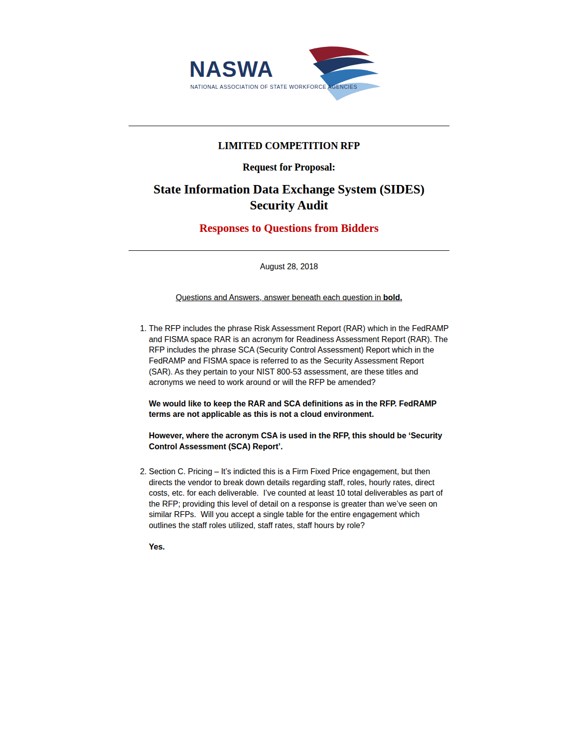NASWA NATIONAL ASSOCIATION OF STATE WORKFORCE AGENCIES
LIMITED COMPETITION RFP
Request for Proposal:
State Information Data Exchange System (SIDES)
Security Audit
Responses to Questions from Bidders
August 28, 2018
Questions and Answers, answer beneath each question in bold.
The RFP includes the phrase Risk Assessment Report (RAR) which in the FedRAMP and FISMA space RAR is an acronym for Readiness Assessment Report (RAR). The RFP includes the phrase SCA (Security Control Assessment) Report which in the FedRAMP and FISMA space is referred to as the Security Assessment Report (SAR). As they pertain to your NIST 800-53 assessment, are these titles and acronyms we need to work around or will the RFP be amended?
We would like to keep the RAR and SCA definitions as in the RFP. FedRAMP terms are not applicable as this is not a cloud environment.
However, where the acronym CSA is used in the RFP, this should be ‘Security Control Assessment (SCA) Report’.
Section C. Pricing – It’s indicted this is a Firm Fixed Price engagement, but then directs the vendor to break down details regarding staff, roles, hourly rates, direct costs, etc. for each deliverable. I’ve counted at least 10 total deliverables as part of the RFP; providing this level of detail on a response is greater than we’ve seen on similar RFPs. Will you accept a single table for the entire engagement which outlines the staff roles utilized, staff rates, staff hours by role?
Yes.